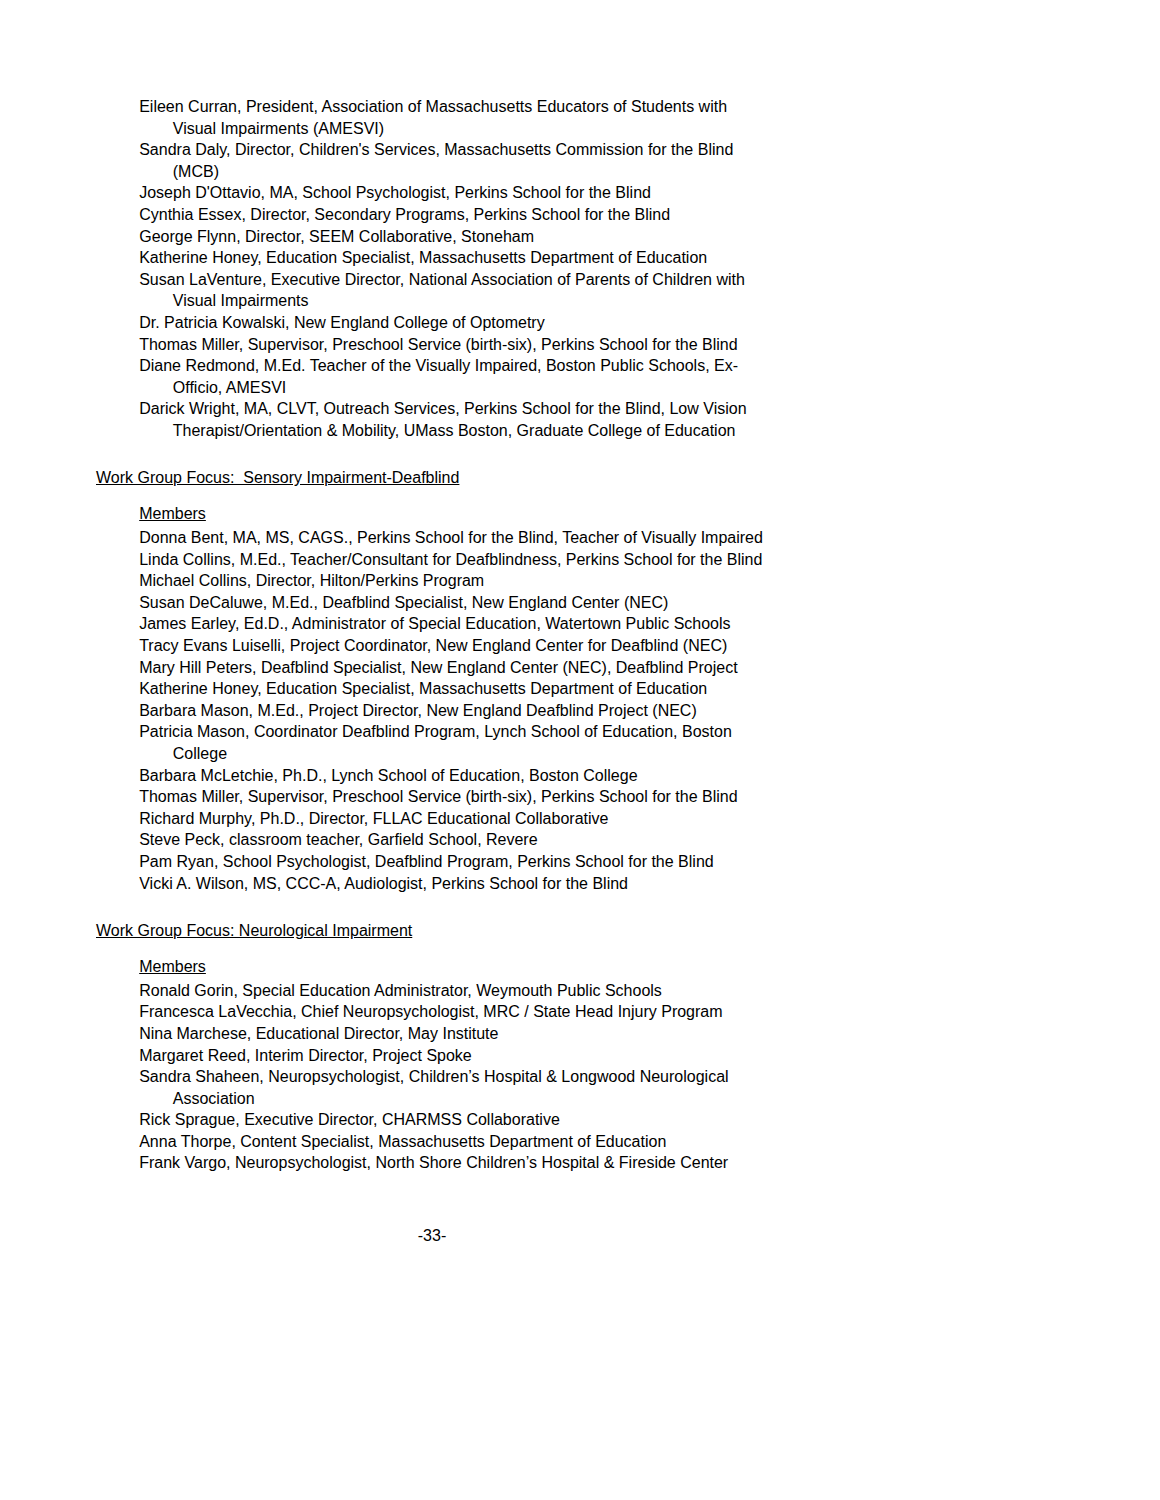Eileen Curran, President, Association of Massachusetts Educators of Students with Visual Impairments (AMESVI)
Sandra Daly, Director, Children's Services, Massachusetts Commission for the Blind (MCB)
Joseph D'Ottavio, MA, School Psychologist, Perkins School for the Blind
Cynthia Essex, Director, Secondary Programs, Perkins School for the Blind
George Flynn, Director, SEEM Collaborative, Stoneham
Katherine Honey, Education Specialist, Massachusetts Department of Education
Susan LaVenture, Executive Director, National Association of Parents of Children with Visual Impairments
Dr. Patricia Kowalski, New England College of Optometry
Thomas Miller, Supervisor, Preschool Service (birth-six), Perkins School for the Blind
Diane Redmond, M.Ed. Teacher of the Visually Impaired, Boston Public Schools, Ex-Officio, AMESVI
Darick Wright, MA, CLVT, Outreach Services, Perkins School for the Blind, Low Vision Therapist/Orientation & Mobility, UMass Boston, Graduate College of Education
Work Group Focus: Sensory Impairment-Deafblind
Members
Donna Bent, MA, MS, CAGS., Perkins School for the Blind, Teacher of Visually Impaired
Linda Collins, M.Ed., Teacher/Consultant for Deafblindness, Perkins School for the Blind
Michael Collins, Director, Hilton/Perkins Program
Susan DeCaluwe, M.Ed., Deafblind Specialist, New England Center (NEC)
James Earley, Ed.D., Administrator of Special Education, Watertown Public Schools
Tracy Evans Luiselli, Project Coordinator, New England Center for Deafblind (NEC)
Mary Hill Peters, Deafblind Specialist, New England Center (NEC), Deafblind Project
Katherine Honey, Education Specialist, Massachusetts Department of Education
Barbara Mason, M.Ed., Project Director, New England Deafblind Project (NEC)
Patricia Mason, Coordinator Deafblind Program, Lynch School of Education, Boston College
Barbara McLetchie, Ph.D., Lynch School of Education, Boston College
Thomas Miller, Supervisor, Preschool Service (birth-six), Perkins School for the Blind
Richard Murphy, Ph.D., Director, FLLAC Educational Collaborative
Steve Peck, classroom teacher, Garfield School, Revere
Pam Ryan, School Psychologist, Deafblind Program, Perkins School for the Blind
Vicki A. Wilson, MS, CCC-A, Audiologist, Perkins School for the Blind
Work Group Focus: Neurological Impairment
Members
Ronald Gorin, Special Education Administrator, Weymouth Public Schools
Francesca LaVecchia, Chief Neuropsychologist, MRC / State Head Injury Program
Nina Marchese, Educational Director, May Institute
Margaret Reed, Interim Director, Project Spoke
Sandra Shaheen, Neuropsychologist, Children’s Hospital & Longwood Neurological Association
Rick Sprague, Executive Director, CHARMSS Collaborative
Anna Thorpe, Content Specialist, Massachusetts Department of Education
Frank Vargo, Neuropsychologist, North Shore Children’s Hospital & Fireside Center
-33-